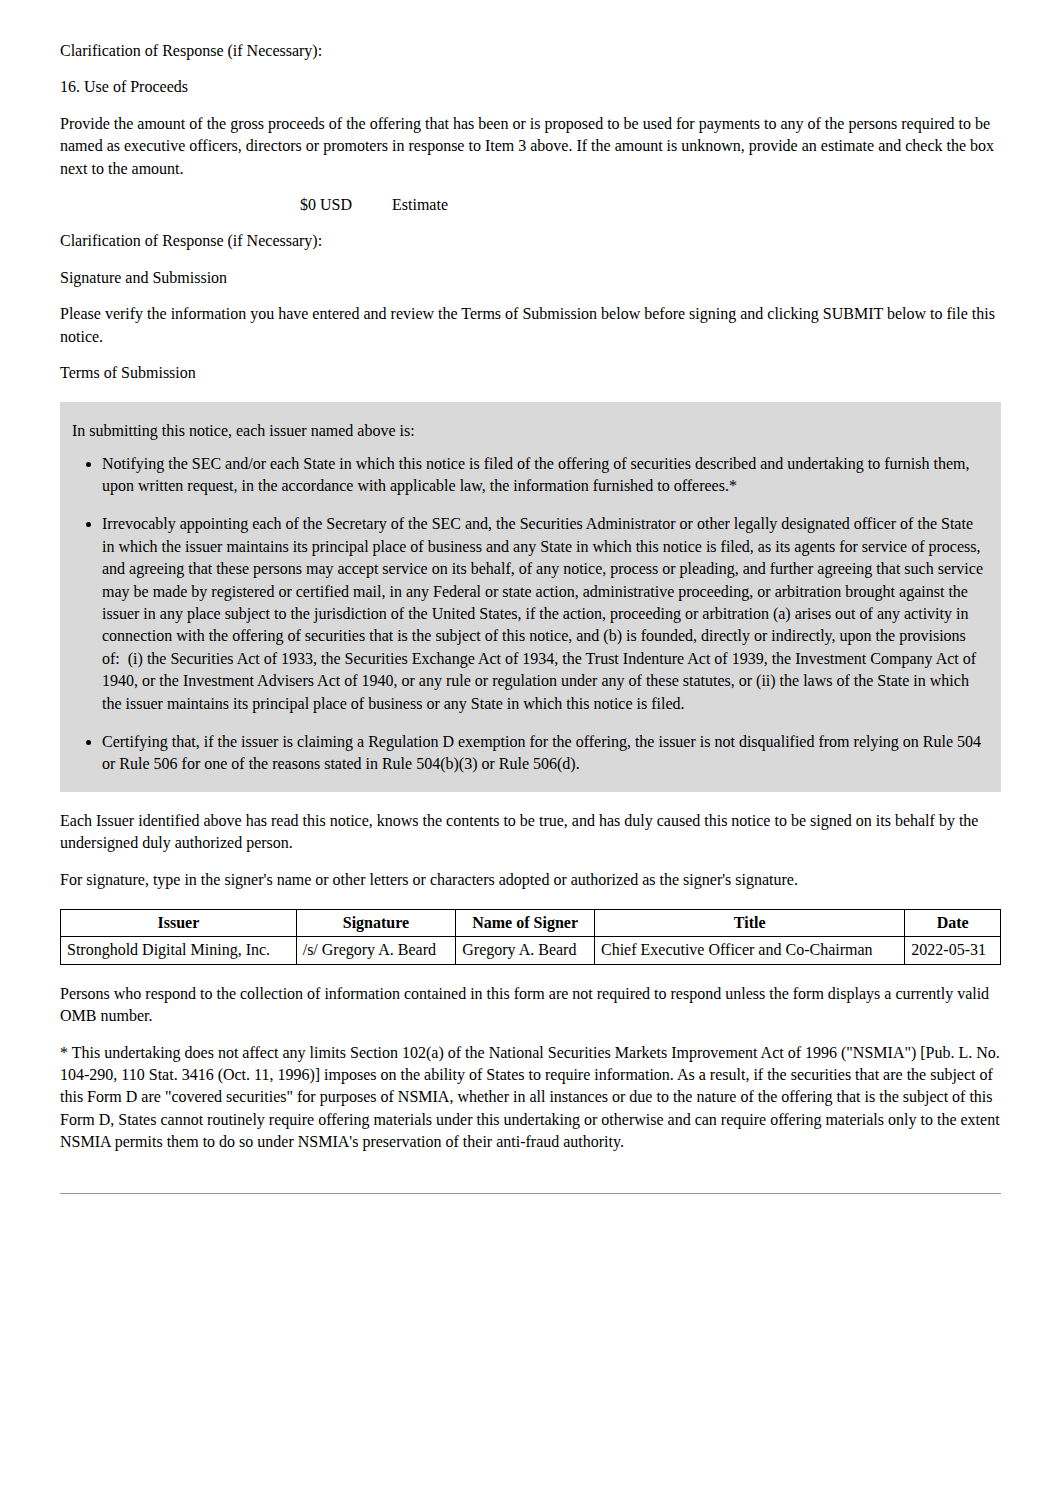Clarification of Response (if Necessary):
16. Use of Proceeds
Provide the amount of the gross proceeds of the offering that has been or is proposed to be used for payments to any of the persons required to be named as executive officers, directors or promoters in response to Item 3 above. If the amount is unknown, provide an estimate and check the box next to the amount.
$0 USD Estimate
Clarification of Response (if Necessary):
Signature and Submission
Please verify the information you have entered and review the Terms of Submission below before signing and clicking SUBMIT below to file this notice.
Terms of Submission
In submitting this notice, each issuer named above is:
Notifying the SEC and/or each State in which this notice is filed of the offering of securities described and undertaking to furnish them, upon written request, in the accordance with applicable law, the information furnished to offerees.*
Irrevocably appointing each of the Secretary of the SEC and, the Securities Administrator or other legally designated officer of the State in which the issuer maintains its principal place of business and any State in which this notice is filed, as its agents for service of process, and agreeing that these persons may accept service on its behalf, of any notice, process or pleading, and further agreeing that such service may be made by registered or certified mail, in any Federal or state action, administrative proceeding, or arbitration brought against the issuer in any place subject to the jurisdiction of the United States, if the action, proceeding or arbitration (a) arises out of any activity in connection with the offering of securities that is the subject of this notice, and (b) is founded, directly or indirectly, upon the provisions of: (i) the Securities Act of 1933, the Securities Exchange Act of 1934, the Trust Indenture Act of 1939, the Investment Company Act of 1940, or the Investment Advisers Act of 1940, or any rule or regulation under any of these statutes, or (ii) the laws of the State in which the issuer maintains its principal place of business or any State in which this notice is filed.
Certifying that, if the issuer is claiming a Regulation D exemption for the offering, the issuer is not disqualified from relying on Rule 504 or Rule 506 for one of the reasons stated in Rule 504(b)(3) or Rule 506(d).
Each Issuer identified above has read this notice, knows the contents to be true, and has duly caused this notice to be signed on its behalf by the undersigned duly authorized person.
For signature, type in the signer's name or other letters or characters adopted or authorized as the signer's signature.
| Issuer | Signature | Name of Signer | Title | Date |
| --- | --- | --- | --- | --- |
| Stronghold Digital Mining, Inc. | /s/ Gregory A. Beard | Gregory A. Beard | Chief Executive Officer and Co-Chairman | 2022-05-31 |
Persons who respond to the collection of information contained in this form are not required to respond unless the form displays a currently valid OMB number.
* This undertaking does not affect any limits Section 102(a) of the National Securities Markets Improvement Act of 1996 ("NSMIA") [Pub. L. No. 104-290, 110 Stat. 3416 (Oct. 11, 1996)] imposes on the ability of States to require information. As a result, if the securities that are the subject of this Form D are "covered securities" for purposes of NSMIA, whether in all instances or due to the nature of the offering that is the subject of this Form D, States cannot routinely require offering materials under this undertaking or otherwise and can require offering materials only to the extent NSMIA permits them to do so under NSMIA's preservation of their anti-fraud authority.